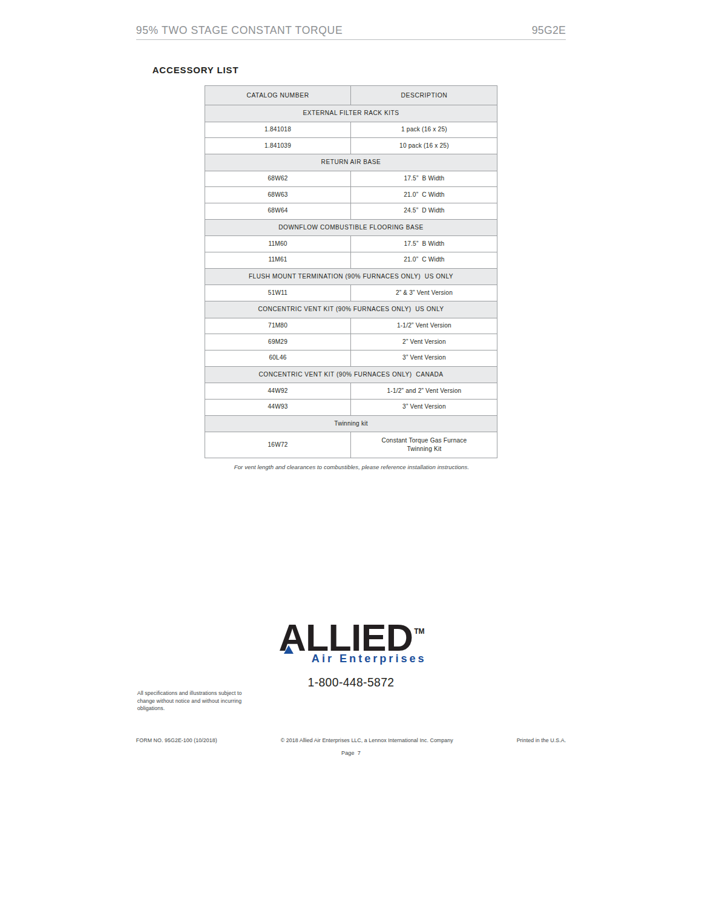95% TWO STAGE CONSTANT TORQUE
95G2E
ACCESSORY LIST
| CATALOG NUMBER | DESCRIPTION |
| --- | --- |
| EXTERNAL FILTER RACK KITS |
| 1.841018 | 1 pack (16 x 25) |
| 1.841039 | 10 pack (16 x 25) |
| RETURN AIR BASE |
| 68W62 | 17.5” B Width |
| 68W63 | 21.0” C Width |
| 68W64 | 24.5” D Width |
| DOWNFLOW COMBUSTIBLE FLOORING BASE |
| 11M60 | 17.5” B Width |
| 11M61 | 21.0” C Width |
| FLUSH MOUNT TERMINATION (90% FURNACES ONLY) US ONLY |
| 51W11 | 2” & 3” Vent Version |
| CONCENTRIC VENT KIT (90% FURNACES ONLY) US ONLY |
| 71M80 | 1-1/2” Vent Version |
| 69M29 | 2” Vent Version |
| 60L46 | 3” Vent Version |
| CONCENTRIC VENT KIT (90% FURNACES ONLY) CANADA |
| 44W92 | 1-1/2” and 2” Vent Version |
| 44W93 | 3” Vent Version |
| Twinning kit |
| 16W72 | Constant Torque Gas Furnace Twinning Kit |
For vent length and clearances to combustibles, please reference installation instructions.
ALLIED TM
Air Enterprises
1-800-448-5872
All specifications and illustrations subject to change without notice and without incurring obligations.
FORM NO. 95G2E-100 (10/2018)
© 2018 Allied Air Enterprises LLC, a Lennox International Inc. Company
Printed in the U.S.A.
Page 7